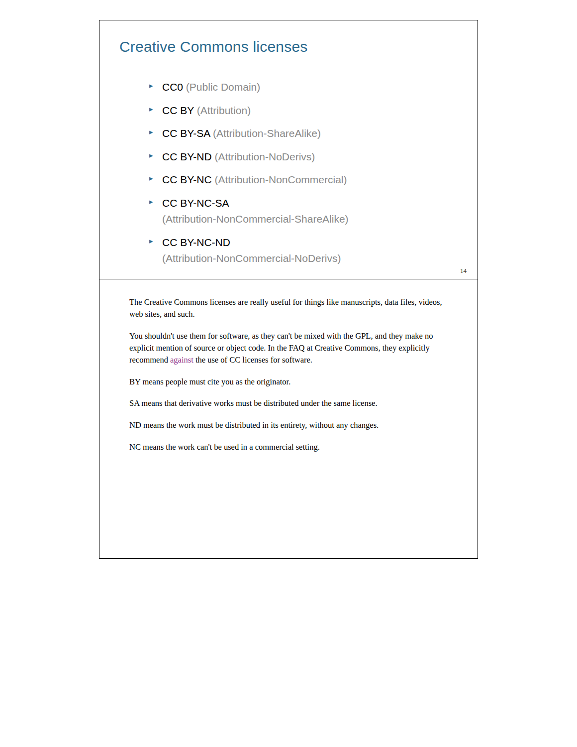Creative Commons licenses
CC0 (Public Domain)
CC BY (Attribution)
CC BY-SA (Attribution-ShareAlike)
CC BY-ND (Attribution-NoDerivs)
CC BY-NC (Attribution-NonCommercial)
CC BY-NC-SA
(Attribution-NonCommercial-ShareAlike)
CC BY-NC-ND
(Attribution-NonCommercial-NoDerivs)
14
The Creative Commons licenses are really useful for things like manuscripts, data files, videos, web sites, and such.
You shouldn't use them for software, as they can't be mixed with the GPL, and they make no explicit mention of source or object code. In the FAQ at Creative Commons, they explicitly recommend against the use of CC licenses for software.
BY means people must cite you as the originator.
SA means that derivative works must be distributed under the same license.
ND means the work must be distributed in its entirety, without any changes.
NC means the work can't be used in a commercial setting.